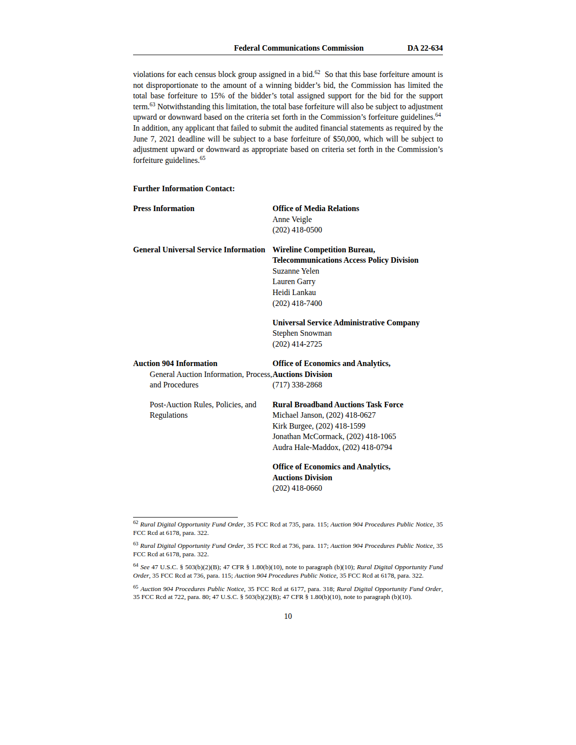Federal Communications Commission
DA 22-634
violations for each census block group assigned in a bid.62 So that this base forfeiture amount is not disproportionate to the amount of a winning bidder’s bid, the Commission has limited the total base forfeiture to 15% of the bidder’s total assigned support for the bid for the support term.63 Notwithstanding this limitation, the total base forfeiture will also be subject to adjustment upward or downward based on the criteria set forth in the Commission’s forfeiture guidelines.64 In addition, any applicant that failed to submit the audited financial statements as required by the June 7, 2021 deadline will be subject to a base forfeiture of $50,000, which will be subject to adjustment upward or downward as appropriate based on criteria set forth in the Commission’s forfeiture guidelines.65
Further Information Contact:
| Press Information | Office of Media Relations Anne Veigle (202) 418-0500 |
| General Universal Service Information | Wireline Competition Bureau, Telecommunications Access Policy Division Suzanne Yelen Lauren Garry Heidi Lankau (202) 418-7400 Universal Service Administrative Company Stephen Snowman (202) 414-2725 |
| Auction 904 Information General Auction Information, Process, and Procedures Post-Auction Rules, Policies, and Regulations | Office of Economics and Analytics, Auctions Division (717) 338-2868 Rural Broadband Auctions Task Force Michael Janson, (202) 418-0627 Kirk Burgee, (202) 418-1599 Jonathan McCormack, (202) 418-1065 Audra Hale-Maddox, (202) 418-0794 Office of Economics and Analytics, Auctions Division (202) 418-0660 |
62 Rural Digital Opportunity Fund Order, 35 FCC Rcd at 735, para. 115; Auction 904 Procedures Public Notice, 35 FCC Rcd at 6178, para. 322.
63 Rural Digital Opportunity Fund Order, 35 FCC Rcd at 736, para. 117; Auction 904 Procedures Public Notice, 35 FCC Rcd at 6178, para. 322.
64 See 47 U.S.C. § 503(b)(2)(B); 47 CFR § 1.80(b)(10), note to paragraph (b)(10); Rural Digital Opportunity Fund Order, 35 FCC Rcd at 736, para. 115; Auction 904 Procedures Public Notice, 35 FCC Rcd at 6178, para. 322.
65 Auction 904 Procedures Public Notice, 35 FCC Rcd at 6177, para. 318; Rural Digital Opportunity Fund Order, 35 FCC Rcd at 722, para. 80; 47 U.S.C. § 503(b)(2)(B); 47 CFR § 1.80(b)(10), note to paragraph (b)(10).
10